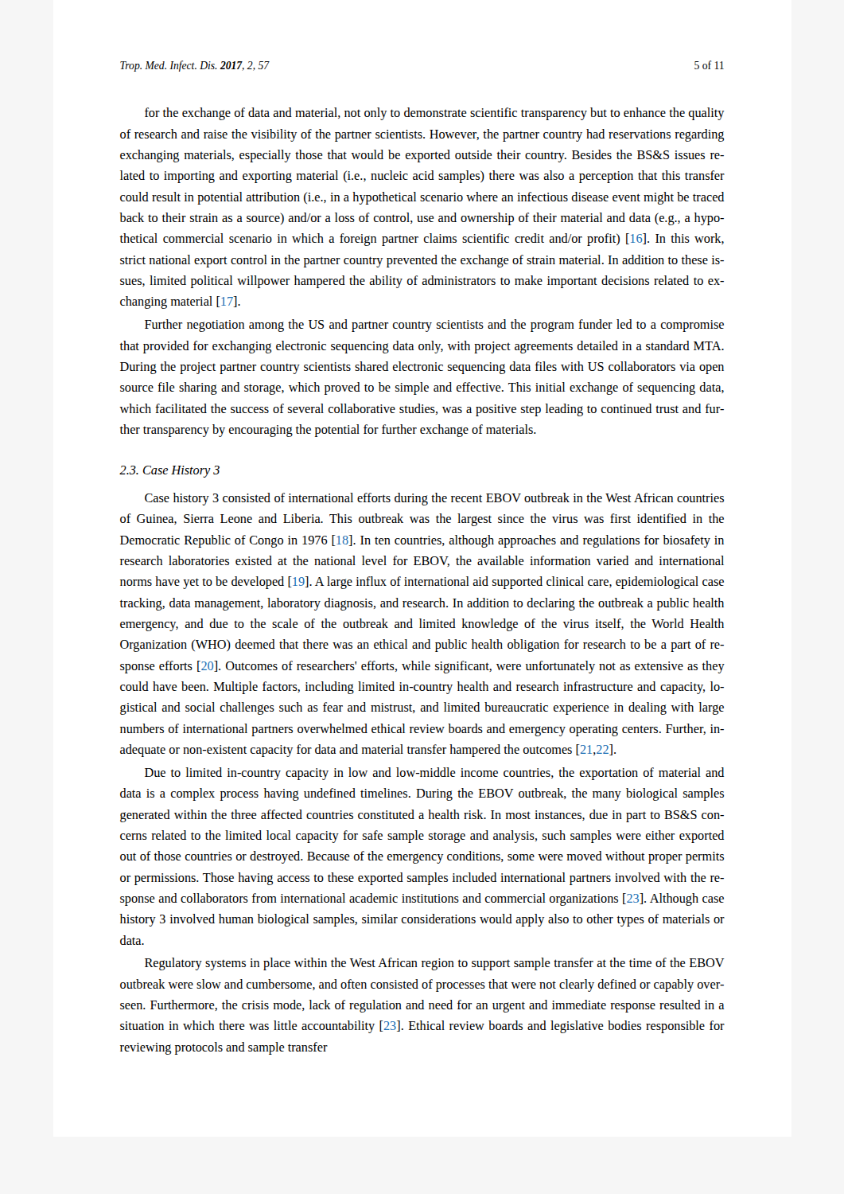Trop. Med. Infect. Dis. 2017, 2, 57 5 of 11
for the exchange of data and material, not only to demonstrate scientific transparency but to enhance the quality of research and raise the visibility of the partner scientists. However, the partner country had reservations regarding exchanging materials, especially those that would be exported outside their country. Besides the BS&S issues related to importing and exporting material (i.e., nucleic acid samples) there was also a perception that this transfer could result in potential attribution (i.e., in a hypothetical scenario where an infectious disease event might be traced back to their strain as a source) and/or a loss of control, use and ownership of their material and data (e.g., a hypothetical commercial scenario in which a foreign partner claims scientific credit and/or profit) [16]. In this work, strict national export control in the partner country prevented the exchange of strain material. In addition to these issues, limited political willpower hampered the ability of administrators to make important decisions related to exchanging material [17].
Further negotiation among the US and partner country scientists and the program funder led to a compromise that provided for exchanging electronic sequencing data only, with project agreements detailed in a standard MTA. During the project partner country scientists shared electronic sequencing data files with US collaborators via open source file sharing and storage, which proved to be simple and effective. This initial exchange of sequencing data, which facilitated the success of several collaborative studies, was a positive step leading to continued trust and further transparency by encouraging the potential for further exchange of materials.
2.3. Case History 3
Case history 3 consisted of international efforts during the recent EBOV outbreak in the West African countries of Guinea, Sierra Leone and Liberia. This outbreak was the largest since the virus was first identified in the Democratic Republic of Congo in 1976 [18]. In ten countries, although approaches and regulations for biosafety in research laboratories existed at the national level for EBOV, the available information varied and international norms have yet to be developed [19]. A large influx of international aid supported clinical care, epidemiological case tracking, data management, laboratory diagnosis, and research. In addition to declaring the outbreak a public health emergency, and due to the scale of the outbreak and limited knowledge of the virus itself, the World Health Organization (WHO) deemed that there was an ethical and public health obligation for research to be a part of response efforts [20]. Outcomes of researchers' efforts, while significant, were unfortunately not as extensive as they could have been. Multiple factors, including limited in-country health and research infrastructure and capacity, logistical and social challenges such as fear and mistrust, and limited bureaucratic experience in dealing with large numbers of international partners overwhelmed ethical review boards and emergency operating centers. Further, inadequate or non-existent capacity for data and material transfer hampered the outcomes [21,22].
Due to limited in-country capacity in low and low-middle income countries, the exportation of material and data is a complex process having undefined timelines. During the EBOV outbreak, the many biological samples generated within the three affected countries constituted a health risk. In most instances, due in part to BS&S concerns related to the limited local capacity for safe sample storage and analysis, such samples were either exported out of those countries or destroyed. Because of the emergency conditions, some were moved without proper permits or permissions. Those having access to these exported samples included international partners involved with the response and collaborators from international academic institutions and commercial organizations [23]. Although case history 3 involved human biological samples, similar considerations would apply also to other types of materials or data.
Regulatory systems in place within the West African region to support sample transfer at the time of the EBOV outbreak were slow and cumbersome, and often consisted of processes that were not clearly defined or capably overseen. Furthermore, the crisis mode, lack of regulation and need for an urgent and immediate response resulted in a situation in which there was little accountability [23]. Ethical review boards and legislative bodies responsible for reviewing protocols and sample transfer